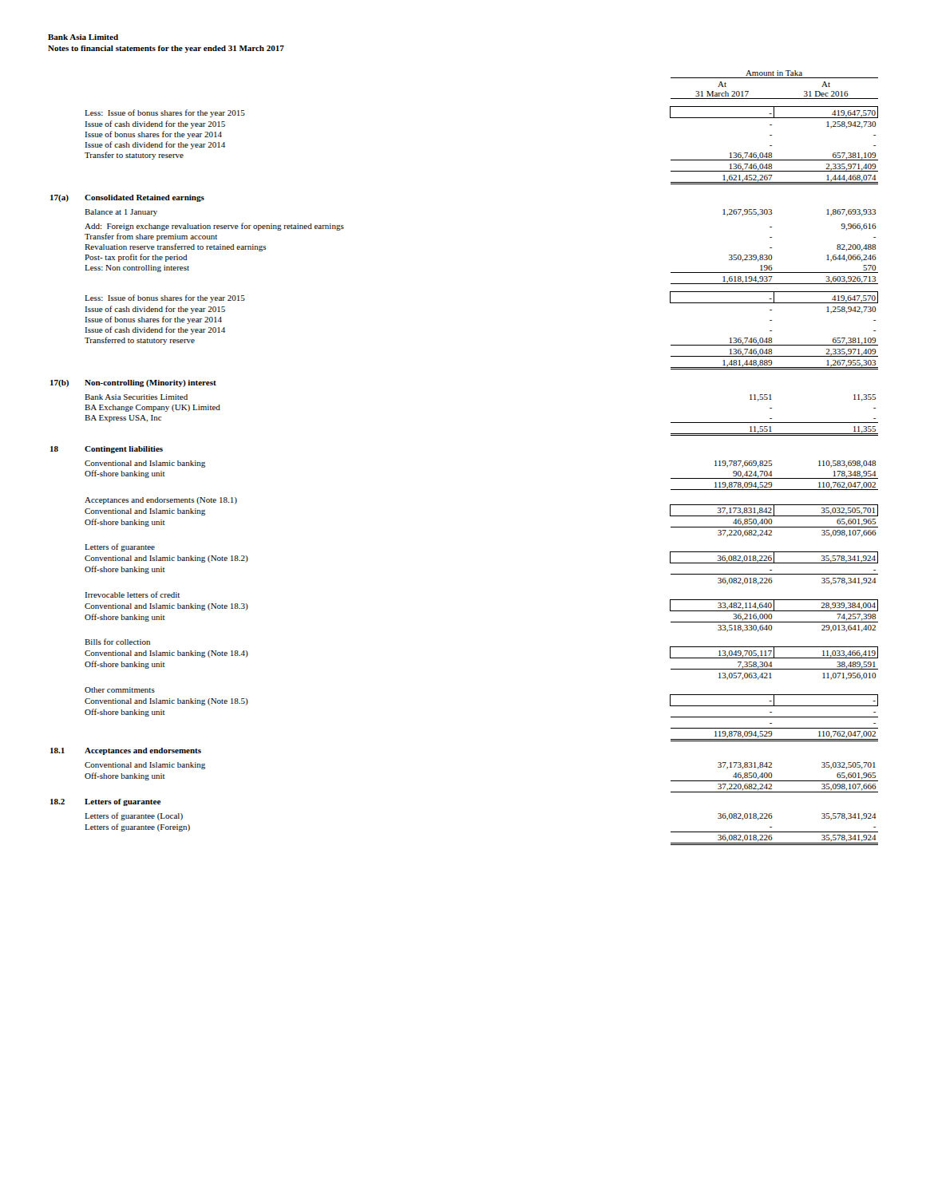Bank Asia Limited
Notes to financial statements for the year ended 31 March 2017
| | | Amount in Taka |
| | | At 31 March 2017 | At 31 Dec 2016 |
| | Less: Issue of bonus shares for the year 2015 | - | 419,647,570 |
| | Issue of cash dividend for the year 2015 | - | 1,258,942,730 |
| | Issue of bonus shares for the year 2014 | - | - |
| | Issue of cash dividend for the year 2014 | - | - |
| | Transfer to statutory reserve | 136,746,048 | 657,381,109 |
| | | 136,746,048 | 2,335,971,409 |
| | | 1,621,452,267 | 1,444,468,074 |
| 17(a) | Consolidated Retained earnings | | |
| | Balance at 1 January | 1,267,955,303 | 1,867,693,933 |
| | Add: Foreign exchange revaluation reserve for opening retained earnings | - | 9,966,616 |
| | Transfer from share premium account | - | - |
| | Revaluation reserve transferred to retained earnings | - | 82,200,488 |
| | Post- tax profit for the period | 350,239,830 | 1,644,066,246 |
| | Less: Non controlling interest | 196 | 570 |
| | | 1,618,194,937 | 3,603,926,713 |
| | Less: Issue of bonus shares for the year 2015 | - | 419,647,570 |
| | Issue of cash dividend for the year 2015 | - | 1,258,942,730 |
| | Issue of bonus shares for the year 2014 | - | - |
| | Issue of cash dividend for the year 2014 | - | - |
| | Transferred to statutory reserve | 136,746,048 | 657,381,109 |
| | | 136,746,048 | 2,335,971,409 |
| | | 1,481,448,889 | 1,267,955,303 |
| 17(b) | Non-controlling (Minority) interest | | |
| | Bank Asia Securities Limited | 11,551 | 11,355 |
| | BA Exchange Company (UK) Limited | - | - |
| | BA Express USA, Inc | - | - |
| | | 11,551 | 11,355 |
| 18 | Contingent liabilities | | |
| | Conventional and Islamic banking | 119,787,669,825 | 110,583,698,048 |
| | Off-shore banking unit | 90,424,704 | 178,348,954 |
| | | 119,878,094,529 | 110,762,047,002 |
| | Acceptances and endorsements (Note 18.1) | | |
| | Conventional and Islamic banking | 37,173,831,842 | 35,032,505,701 |
| | Off-shore banking unit | 46,850,400 | 65,601,965 |
| | | 37,220,682,242 | 35,098,107,666 |
| | Letters of guarantee | | |
| | Conventional and Islamic banking (Note 18.2) | 36,082,018,226 | 35,578,341,924 |
| | Off-shore banking unit | - | - |
| | | 36,082,018,226 | 35,578,341,924 |
| | Irrevocable letters of credit | | |
| | Conventional and Islamic banking (Note 18.3) | 33,482,114,640 | 28,939,384,004 |
| | Off-shore banking unit | 36,216,000 | 74,257,398 |
| | | 33,518,330,640 | 29,013,641,402 |
| | Bills for collection | | |
| | Conventional and Islamic banking (Note 18.4) | 13,049,705,117 | 11,033,466,419 |
| | Off-shore banking unit | 7,358,304 | 38,489,591 |
| | | 13,057,063,421 | 11,071,956,010 |
| | Other commitments | | |
| | Conventional and Islamic banking (Note 18.5) | - | - |
| | Off-shore banking unit | - | - |
| | | - | - |
| | | 119,878,094,529 | 110,762,047,002 |
| 18.1 | Acceptances and endorsements | | |
| | Conventional and Islamic banking | 37,173,831,842 | 35,032,505,701 |
| | Off-shore banking unit | 46,850,400 | 65,601,965 |
| | | 37,220,682,242 | 35,098,107,666 |
| 18.2 | Letters of guarantee | | |
| | Letters of guarantee (Local) | 36,082,018,226 | 35,578,341,924 |
| | Letters of guarantee (Foreign) | - | - |
| | | 36,082,018,226 | 35,578,341,924 |